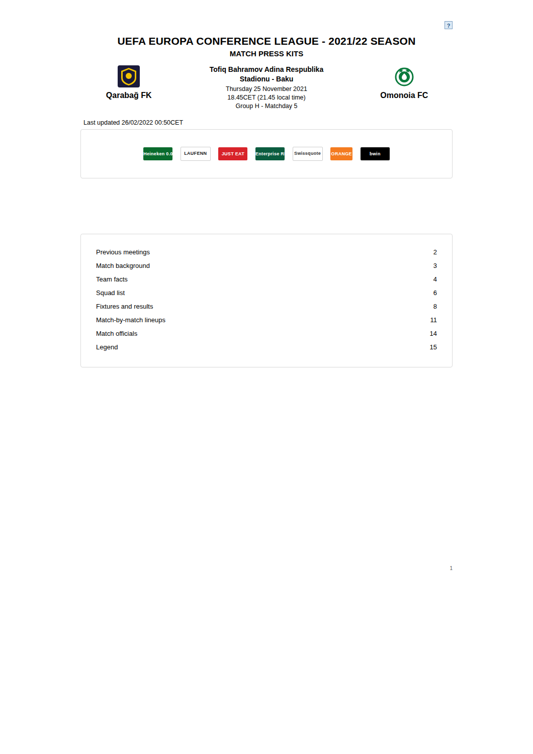?
UEFA EUROPA CONFERENCE LEAGUE - 2021/22 SEASON
MATCH PRESS KITS
Qarabağ FK
Tofiq Bahramov Adina Respublika
Stadionu - Baku
Thursday 25 November 2021
18.45CET (21.45 local time)
Group H - Matchday 5
Omonoia FC
Last updated 26/02/2022 00:50CET
Heineken 0.0 LAUFENN JUST EAT Enterprise RENT-A-CAR Swissquote ORANGE bwin
| Previous meetings | 2 |
| Match background | 3 |
| Team facts | 4 |
| Squad list | 6 |
| Fixtures and results | 8 |
| Match-by-match lineups | 11 |
| Match officials | 14 |
| Legend | 15 |
1